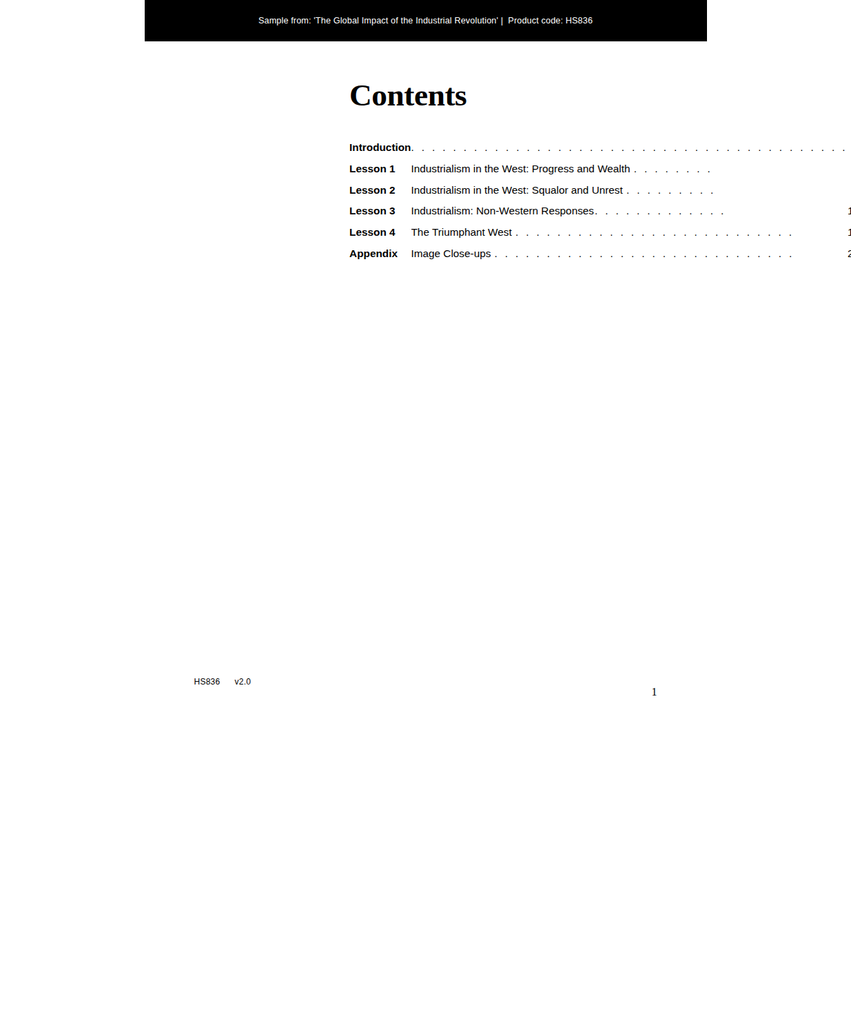Sample from: 'The Global Impact of the Industrial Revolution' | Product code: HS836
Contents
| Introduction | . . . . . . . . . . . . . . . . . . . . . . . . . . . . . . . . . . . . . . . . . . | 2 |
| Lesson 1 | Industrialism in the West: Progress and Wealth . . . . . . . . | 4 |
| Lesson 2 | Industrialism in the West: Squalor and Unrest . . . . . . . . . | 8 |
| Lesson 3 | Industrialism: Non-Western Responses . . . . . . . . . . . . . | 12 |
| Lesson 4 | The Triumphant West . . . . . . . . . . . . . . . . . . . . . . . . . . . | 16 |
| Appendix | Image Close-ups . . . . . . . . . . . . . . . . . . . . . . . . . . . . . | 21 |
HS836v2.0
1